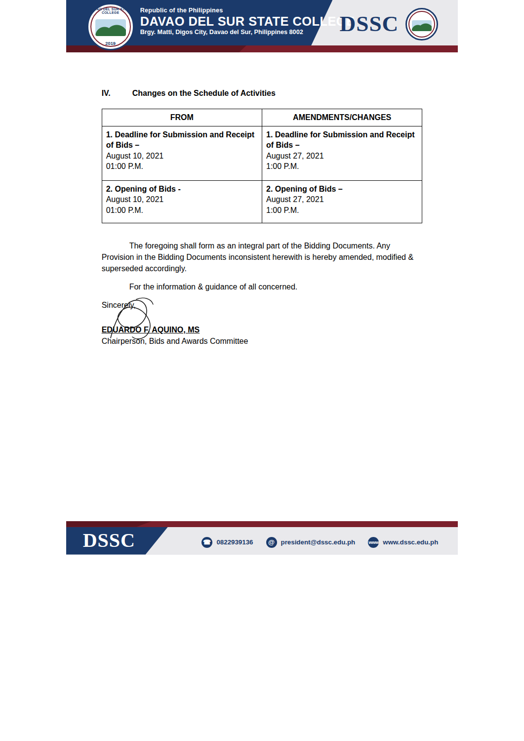DAVAO DEL SUR STATE COLLEGE
2019
Republic of the Philippines
Davao del Sur State College
Brgy. Matti, Digos City, Davao del Sur, Philippines 8002
DSSC
IV. Changes on the Schedule of Activities
| FROM | AMENDMENTS/CHANGES |
| --- | --- |
| 1. Deadline for Submission and Receipt of Bids – August 10, 2021 01:00 P.M. | 1. Deadline for Submission and Receipt of Bids – August 27, 2021 1:00 P.M. |
| 2. Opening of Bids - August 10, 2021 01:00 P.M. | 2. Opening of Bids – August 27, 2021 1:00 P.M. |
The foregoing shall form as an integral part of the Bidding Documents. Any Provision in the Bidding Documents inconsistent herewith is hereby amended, modified & superseded accordingly.
For the information & guidance of all concerned.
Sincerely,
EDUARDO F. AQUINO, MS
Chairperson, Bids and Awards Committee
DSSC
☎0822939136 @president@dssc.edu.ph wwwwww.dssc.edu.ph